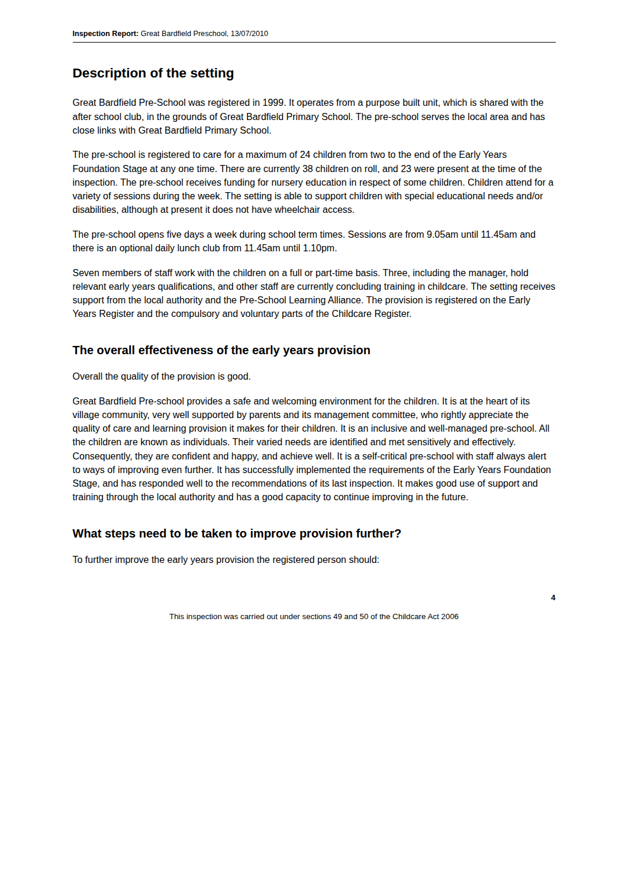Inspection Report: Great Bardfield Preschool, 13/07/2010
Description of the setting
Great Bardfield Pre-School was registered in 1999. It operates from a purpose built unit, which is shared with the after school club, in the grounds of Great Bardfield Primary School. The pre-school serves the local area and has close links with Great Bardfield Primary School.
The pre-school is registered to care for a maximum of 24 children from two to the end of the Early Years Foundation Stage at any one time. There are currently 38 children on roll, and 23 were present at the time of the inspection. The pre-school receives funding for nursery education in respect of some children. Children attend for a variety of sessions during the week. The setting is able to support children with special educational needs and/or disabilities, although at present it does not have wheelchair access.
The pre-school opens five days a week during school term times. Sessions are from 9.05am until 11.45am and there is an optional daily lunch club from 11.45am until 1.10pm.
Seven members of staff work with the children on a full or part-time basis. Three, including the manager, hold relevant early years qualifications, and other staff are currently concluding training in childcare. The setting receives support from the local authority and the Pre-School Learning Alliance. The provision is registered on the Early Years Register and the compulsory and voluntary parts of the Childcare Register.
The overall effectiveness of the early years provision
Overall the quality of the provision is good.
Great Bardfield Pre-school provides a safe and welcoming environment for the children. It is at the heart of its village community, very well supported by parents and its management committee, who rightly appreciate the quality of care and learning provision it makes for their children. It is an inclusive and well-managed pre-school. All the children are known as individuals. Their varied needs are identified and met sensitively and effectively. Consequently, they are confident and happy, and achieve well. It is a self-critical pre-school with staff always alert to ways of improving even further. It has successfully implemented the requirements of the Early Years Foundation Stage, and has responded well to the recommendations of its last inspection. It makes good use of support and training through the local authority and has a good capacity to continue improving in the future.
What steps need to be taken to improve provision further?
To further improve the early years provision the registered person should:
4
This inspection was carried out under sections 49 and 50 of the Childcare Act 2006